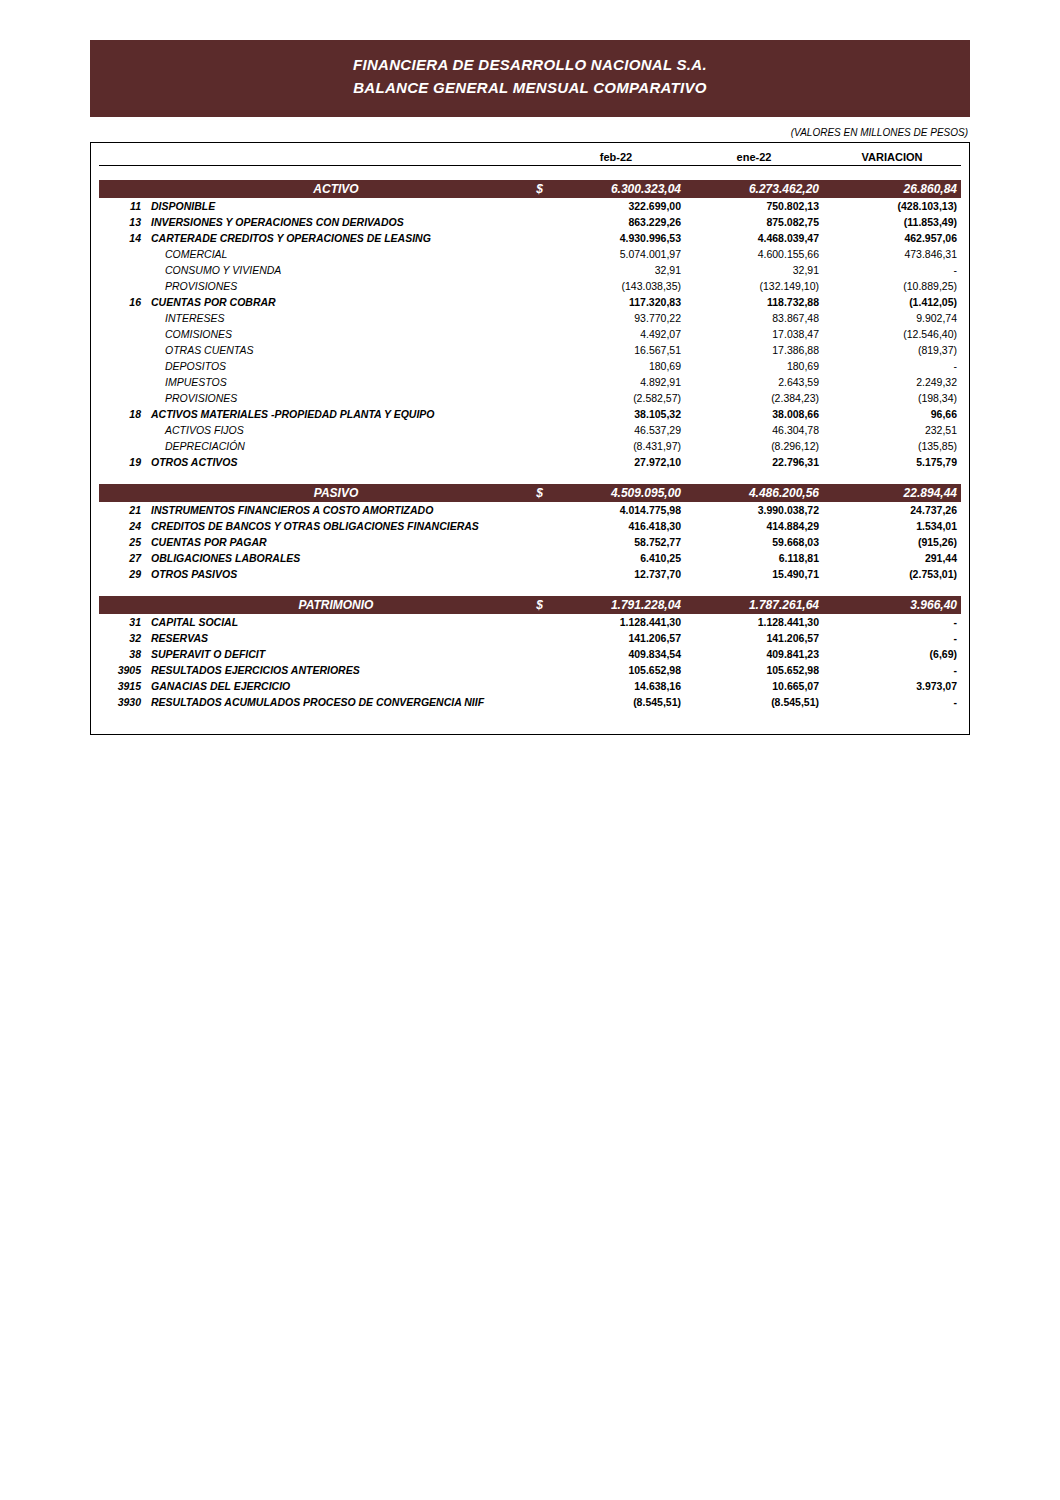FINANCIERA DE DESARROLLO NACIONAL S.A.
BALANCE GENERAL MENSUAL COMPARATIVO
(VALORES EN MILLONES DE PESOS)
| | | | feb-22 | ene-22 | VARIACION |
| --- | --- | --- | --- | --- | --- |
| | ACTIVO | $ | 6.300.323,04 | 6.273.462,20 | 26.860,84 |
| 11 | DISPONIBLE | | 322.699,00 | 750.802,13 | (428.103,13) |
| 13 | INVERSIONES Y OPERACIONES CON DERIVADOS | | 863.229,26 | 875.082,75 | (11.853,49) |
| 14 | CARTERADE CREDITOS Y OPERACIONES DE LEASING | | 4.930.996,53 | 4.468.039,47 | 462.957,06 |
| | COMERCIAL | | 5.074.001,97 | 4.600.155,66 | 473.846,31 |
| | CONSUMO Y VIVIENDA | | 32,91 | 32,91 | - |
| | PROVISIONES | | (143.038,35) | (132.149,10) | (10.889,25) |
| 16 | CUENTAS POR COBRAR | | 117.320,83 | 118.732,88 | (1.412,05) |
| | INTERESES | | 93.770,22 | 83.867,48 | 9.902,74 |
| | COMISIONES | | 4.492,07 | 17.038,47 | (12.546,40) |
| | OTRAS CUENTAS | | 16.567,51 | 17.386,88 | (819,37) |
| | DEPOSITOS | | 180,69 | 180,69 | - |
| | IMPUESTOS | | 4.892,91 | 2.643,59 | 2.249,32 |
| | PROVISIONES | | (2.582,57) | (2.384,23) | (198,34) |
| 18 | ACTIVOS MATERIALES -PROPIEDAD PLANTA Y EQUIPO | | 38.105,32 | 38.008,66 | 96,66 |
| | ACTIVOS FIJOS | | 46.537,29 | 46.304,78 | 232,51 |
| | DEPRECIACIÓN | | (8.431,97) | (8.296,12) | (135,85) |
| 19 | OTROS ACTIVOS | | 27.972,10 | 22.796,31 | 5.175,79 |
| | PASIVO | $ | 4.509.095,00 | 4.486.200,56 | 22.894,44 |
| 21 | INSTRUMENTOS FINANCIEROS A COSTO AMORTIZADO | | 4.014.775,98 | 3.990.038,72 | 24.737,26 |
| 24 | CREDITOS DE BANCOS Y OTRAS OBLIGACIONES FINANCIERAS | | 416.418,30 | 414.884,29 | 1.534,01 |
| 25 | CUENTAS POR PAGAR | | 58.752,77 | 59.668,03 | (915,26) |
| 27 | OBLIGACIONES LABORALES | | 6.410,25 | 6.118,81 | 291,44 |
| 29 | OTROS PASIVOS | | 12.737,70 | 15.490,71 | (2.753,01) |
| | PATRIMONIO | $ | 1.791.228,04 | 1.787.261,64 | 3.966,40 |
| 31 | CAPITAL SOCIAL | | 1.128.441,30 | 1.128.441,30 | - |
| 32 | RESERVAS | | 141.206,57 | 141.206,57 | - |
| 38 | SUPERAVIT O DEFICIT | | 409.834,54 | 409.841,23 | (6,69) |
| 3905 | RESULTADOS EJERCICIOS ANTERIORES | | 105.652,98 | 105.652,98 | - |
| 3915 | GANACIAS DEL EJERCICIO | | 14.638,16 | 10.665,07 | 3.973,07 |
| 3930 | RESULTADOS ACUMULADOS PROCESO DE CONVERGENCIA NIIF | | (8.545,51) | (8.545,51) | - |